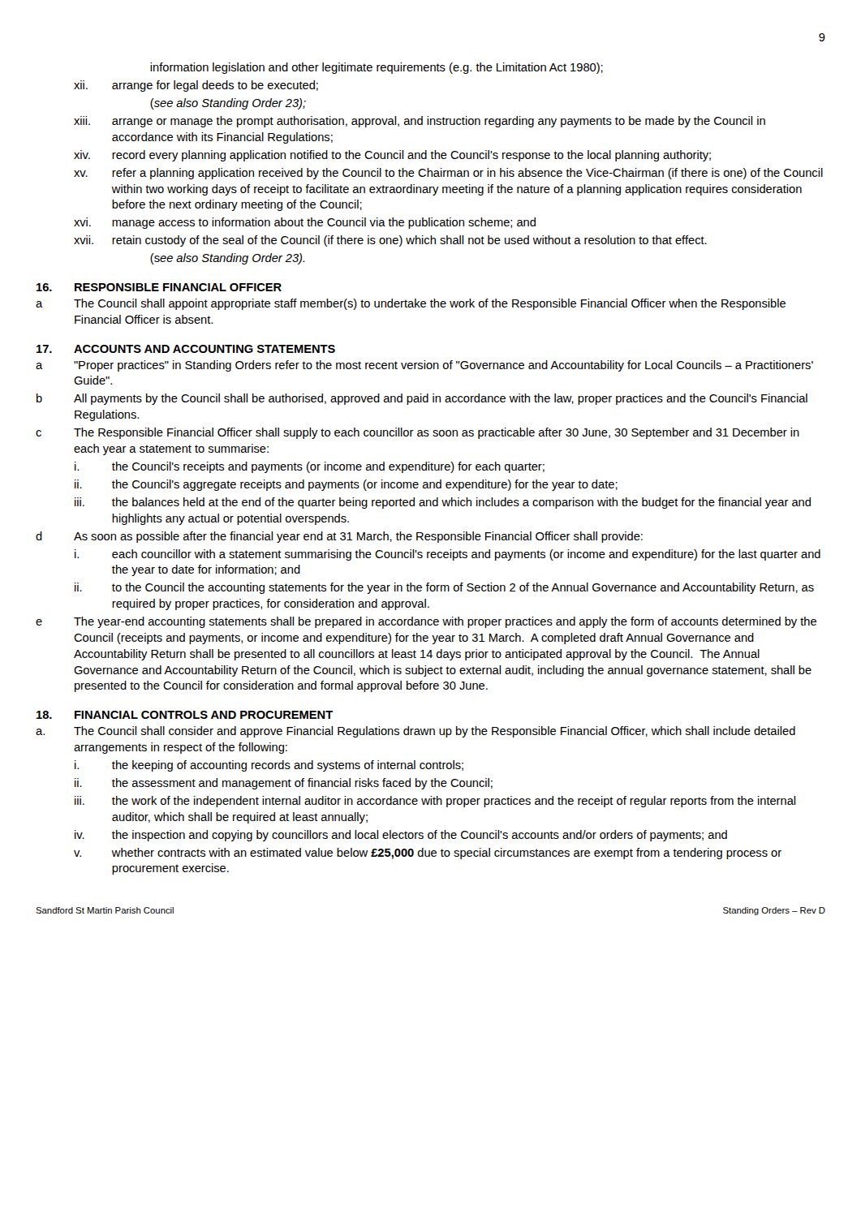9
information legislation and other legitimate requirements (e.g. the Limitation Act 1980);
xii.
arrange for legal deeds to be executed;
(see also Standing Order 23);
xiii.
arrange or manage the prompt authorisation, approval, and instruction regarding any payments to be made by the Council in accordance with its Financial Regulations;
xiv.
record every planning application notified to the Council and the Council's response to the local planning authority;
xv.
refer a planning application received by the Council to the Chairman or in his absence the Vice-Chairman (if there is one) of the Council within two working days of receipt to facilitate an extraordinary meeting if the nature of a planning application requires consideration before the next ordinary meeting of the Council;
xvi.
manage access to information about the Council via the publication scheme; and
xvii.
retain custody of the seal of the Council (if there is one) which shall not be used without a resolution to that effect.
(see also Standing Order 23).
16.
RESPONSIBLE FINANCIAL OFFICER
a
The Council shall appoint appropriate staff member(s) to undertake the work of the Responsible Financial Officer when the Responsible Financial Officer is absent.
17.
ACCOUNTS AND ACCOUNTING STATEMENTS
a
"Proper practices" in Standing Orders refer to the most recent version of "Governance and Accountability for Local Councils – a Practitioners' Guide".
b
All payments by the Council shall be authorised, approved and paid in accordance with the law, proper practices and the Council's Financial Regulations.
c
The Responsible Financial Officer shall supply to each councillor as soon as practicable after 30 June, 30 September and 31 December in each year a statement to summarise:
i.
the Council's receipts and payments (or income and expenditure) for each quarter;
ii.
the Council's aggregate receipts and payments (or income and expenditure) for the year to date;
iii.
the balances held at the end of the quarter being reported and which includes a comparison with the budget for the financial year and highlights any actual or potential overspends.
d
As soon as possible after the financial year end at 31 March, the Responsible Financial Officer shall provide:
i.
each councillor with a statement summarising the Council's receipts and payments (or income and expenditure) for the last quarter and the year to date for information; and
ii.
to the Council the accounting statements for the year in the form of Section 2 of the Annual Governance and Accountability Return, as required by proper practices, for consideration and approval.
e
The year-end accounting statements shall be prepared in accordance with proper practices and apply the form of accounts determined by the Council (receipts and payments, or income and expenditure) for the year to 31 March. A completed draft Annual Governance and Accountability Return shall be presented to all councillors at least 14 days prior to anticipated approval by the Council. The Annual Governance and Accountability Return of the Council, which is subject to external audit, including the annual governance statement, shall be presented to the Council for consideration and formal approval before 30 June.
18.
FINANCIAL CONTROLS AND PROCUREMENT
a.
The Council shall consider and approve Financial Regulations drawn up by the Responsible Financial Officer, which shall include detailed arrangements in respect of the following:
i.
the keeping of accounting records and systems of internal controls;
ii.
the assessment and management of financial risks faced by the Council;
iii.
the work of the independent internal auditor in accordance with proper practices and the receipt of regular reports from the internal auditor, which shall be required at least annually;
iv.
the inspection and copying by councillors and local electors of the Council's accounts and/or orders of payments; and
v.
whether contracts with an estimated value below £25,000 due to special circumstances are exempt from a tendering process or procurement exercise.
Sandford St Martin Parish Council Standing Orders – Rev D